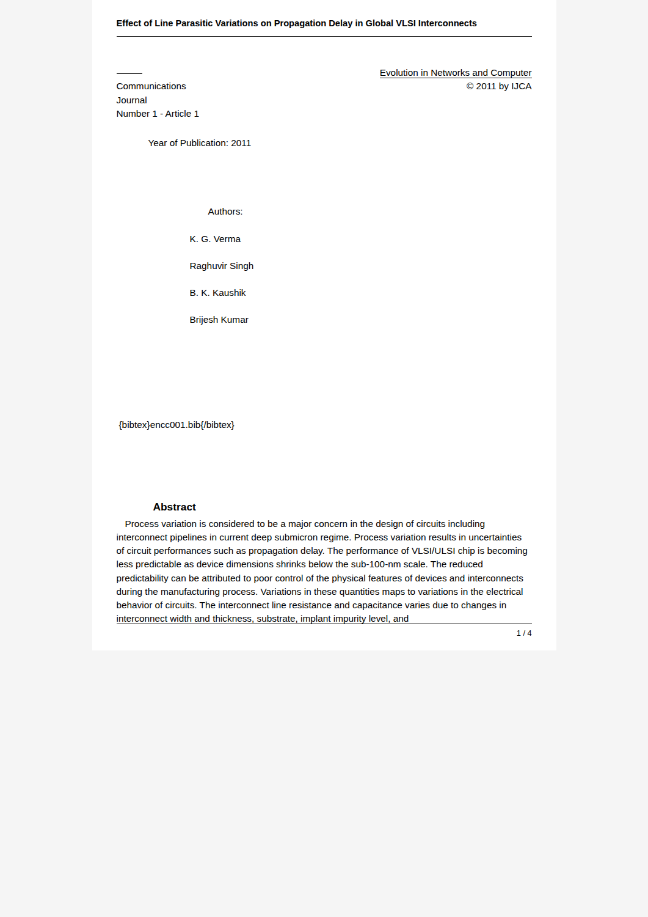Effect of Line Parasitic Variations on Propagation Delay in Global VLSI Interconnects
Evolution in Networks and Computer
Communications
© 2011 by IJCA
Journal
Number 1 - Article 1
Year of Publication: 2011
Authors:
K. G. Verma
Raghuvir Singh
B. K. Kaushik
Brijesh Kumar
{bibtex}encc001.bib{/bibtex}
Abstract
Process variation is considered to be a major concern in the design of circuits including interconnect pipelines in current deep submicron regime. Process variation results in uncertainties of circuit performances such as propagation delay. The performance of VLSI/ULSI chip is becoming less predictable as device dimensions shrinks below the sub-100-nm scale. The reduced predictability can be attributed to poor control of the physical features of devices and interconnects during the manufacturing process. Variations in these quantities maps to variations in the electrical behavior of circuits. The interconnect line resistance and capacitance varies due to changes in interconnect width and thickness, substrate, implant impurity level, and
1 / 4